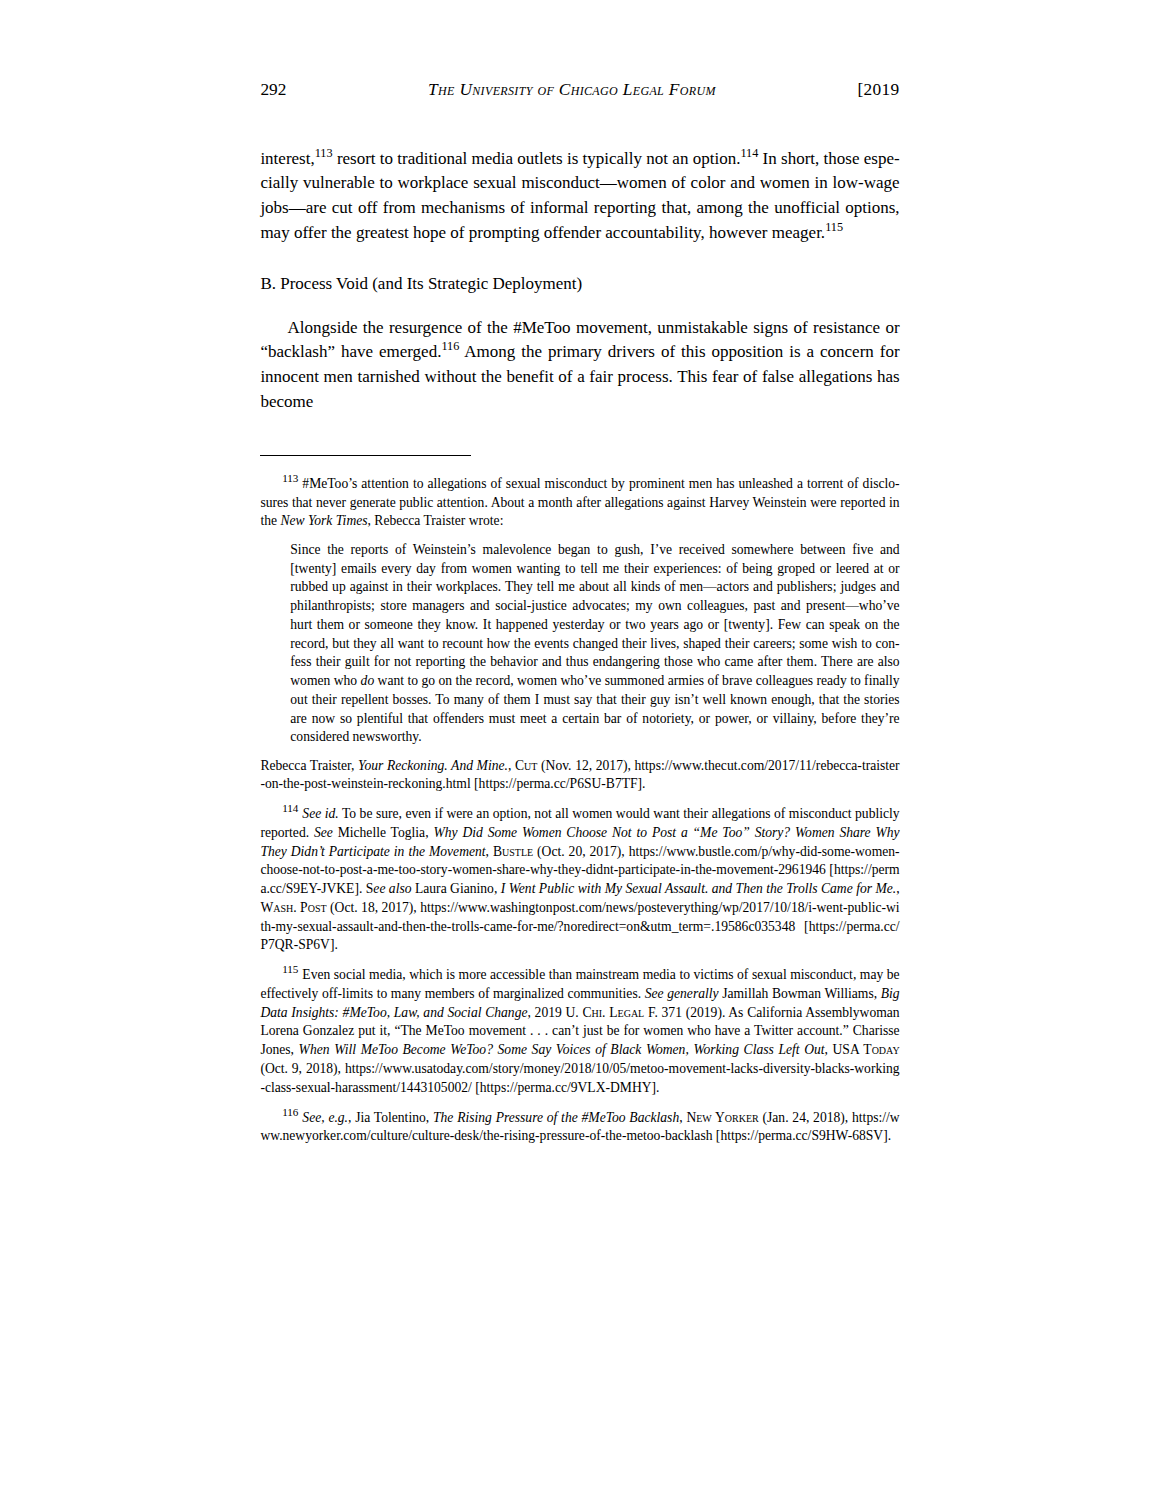292 The University of Chicago Legal Forum [2019
interest,113 resort to traditional media outlets is typically not an option.114 In short, those especially vulnerable to workplace sexual misconduct—women of color and women in low-wage jobs—are cut off from mechanisms of informal reporting that, among the unofficial options, may offer the greatest hope of prompting offender accountability, however meager.115
B. Process Void (and Its Strategic Deployment)
Alongside the resurgence of the #MeToo movement, unmistakable signs of resistance or “backlash” have emerged.116 Among the primary drivers of this opposition is a concern for innocent men tarnished without the benefit of a fair process. This fear of false allegations has become
113#MeToo’s attention to allegations of sexual misconduct by prominent men has unleashed a torrent of disclosures that never generate public attention. About a month after allegations against Harvey Weinstein were reported in the New York Times, Rebecca Traister wrote:
Since the reports of Weinstein’s malevolence began to gush, I’ve received somewhere between five and [twenty] emails every day from women wanting to tell me their experiences: of being groped or leered at or rubbed up against in their workplaces. They tell me about all kinds of men—actors and publishers; judges and philanthropists; store managers and social-justice advocates; my own colleagues, past and present—who’ve hurt them or someone they know. It happened yesterday or two years ago or [twenty]. Few can speak on the record, but they all want to recount how the events changed their lives, shaped their careers; some wish to confess their guilt for not reporting the behavior and thus endangering those who came after them. There are also women who do want to go on the record, women who’ve summoned armies of brave colleagues ready to finally out their repellent bosses. To many of them I must say that their guy isn’t well known enough, that the stories are now so plentiful that offenders must meet a certain bar of notoriety, or power, or villainy, before they’re considered newsworthy.
Rebecca Traister, Your Reckoning. And Mine., Cut (Nov. 12, 2017), https://www.thecut.com/2017/11/rebecca-traister-on-the-post-weinstein-reckoning.html [https://perma.cc/P6SU-B7TF].
114 See id. To be sure, even if were an option, not all women would want their allegations of misconduct publicly reported. See Michelle Toglia, Why Did Some Women Choose Not to Post a “Me Too” Story? Women Share Why They Didn’t Participate in the Movement, Bustle (Oct. 20, 2017), https://www.bustle.com/p/why-did-some-women-choose-not-to-post-a-me-too-story-women-share-why-they-didnt-participate-in-the-movement-2961946 [https://perma.cc/S9EY-JVKE]. See also Laura Gianino, I Went Public with My Sexual Assault. and Then the Trolls Came for Me., Wash. Post (Oct. 18, 2017), https://www.washingtonpost.com/news/posteverything/wp/2017/10/18/i-went-public-with-my-sexual-assault-and-then-the-trolls-came-for-me/?noredirect=on&utm_term=.19586c035348 [https://perma.cc/P7QR-SP6V].
115 Even social media, which is more accessible than mainstream media to victims of sexual misconduct, may be effectively off-limits to many members of marginalized communities. See generally Jamillah Bowman Williams, Big Data Insights: #MeToo, Law, and Social Change, 2019 U. Chi. Legal F. 371 (2019). As California Assemblywoman Lorena Gonzalez put it, “The MeToo movement . . . can’t just be for women who have a Twitter account.” Charisse Jones, When Will MeToo Become WeToo? Some Say Voices of Black Women, Working Class Left Out, USA Today (Oct. 9, 2018), https://www.usatoday.com/story/money/2018/10/05/metoo-movement-lacks-diversity-blacks-working-class-sexual-harassment/1443105002/ [https://perma.cc/9VLX-DMHY].
116 See, e.g., Jia Tolentino, The Rising Pressure of the #MeToo Backlash, New Yorker (Jan. 24, 2018), https://www.newyorker.com/culture/culture-desk/the-rising-pressure-of-the-metoo-backlash [https://perma.cc/S9HW-68SV].